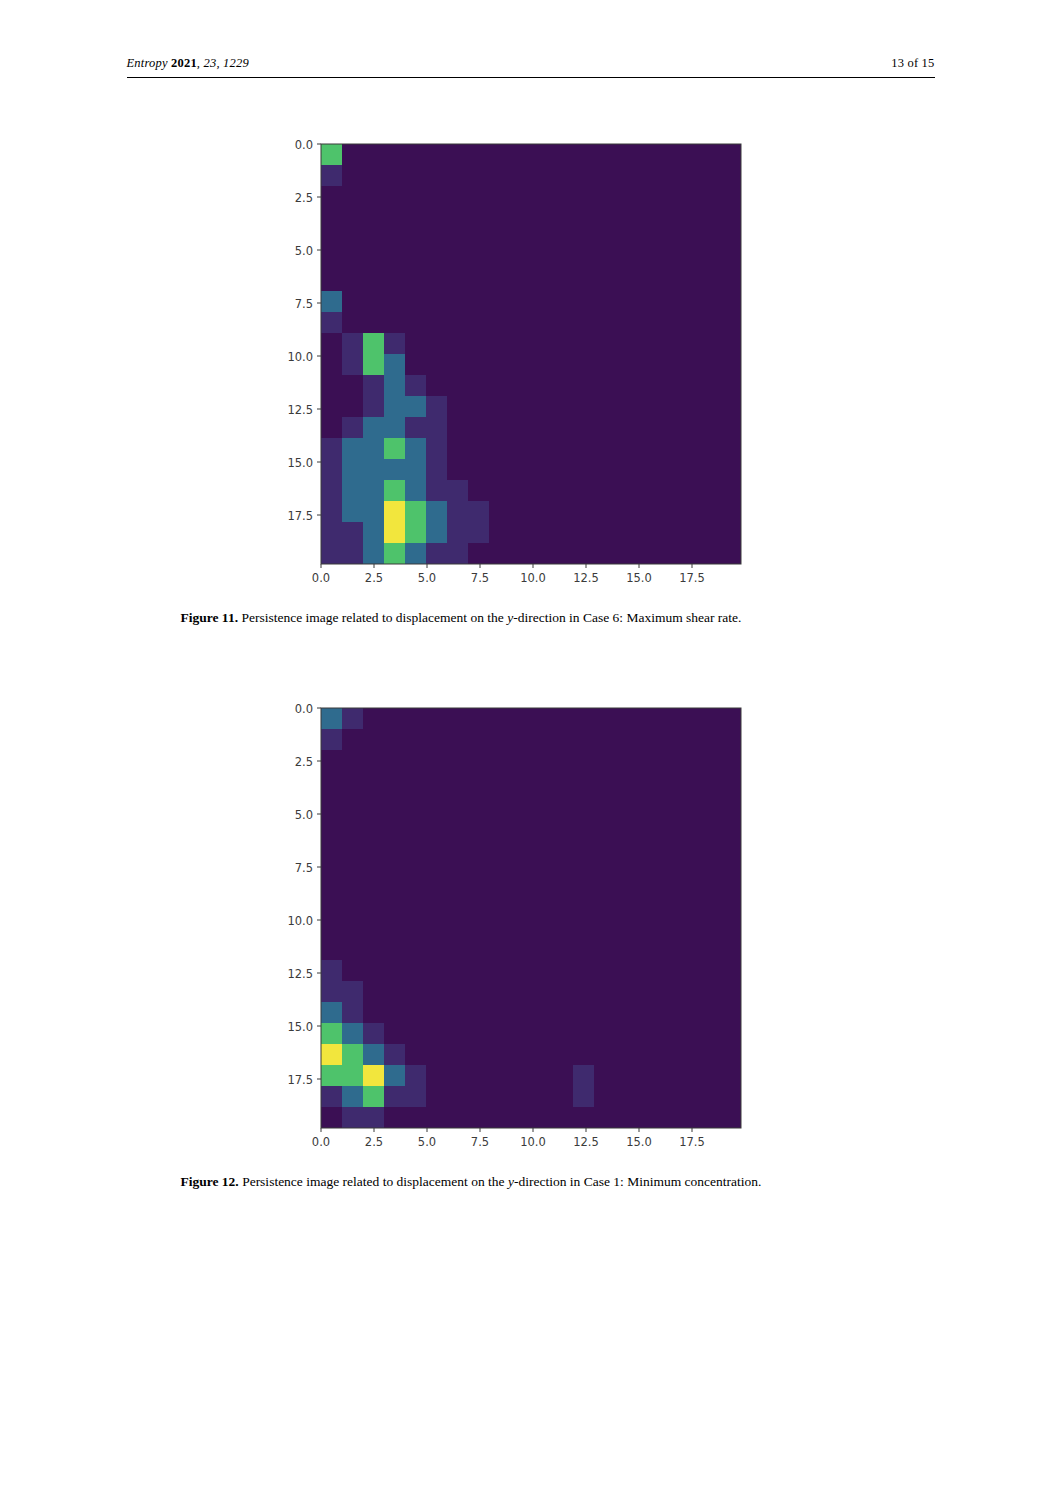Entropy 2021, 23, 1229
13 of 15
0.0 2.5 5.0 7.5 10.0 12.5 15.0 17.5 0.0 2.5 5.0 7.5 10.0 12.5 15.0 17.5
Figure 11. Persistence image related to displacement on the y-direction in Case 6: Maximum shear rate.
0.0 2.5 5.0 7.5 10.0 12.5 15.0 17.5 0.0 2.5 5.0 7.5 10.0 12.5 15.0 17.5
Figure 12. Persistence image related to displacement on the y-direction in Case 1: Minimum concentration.